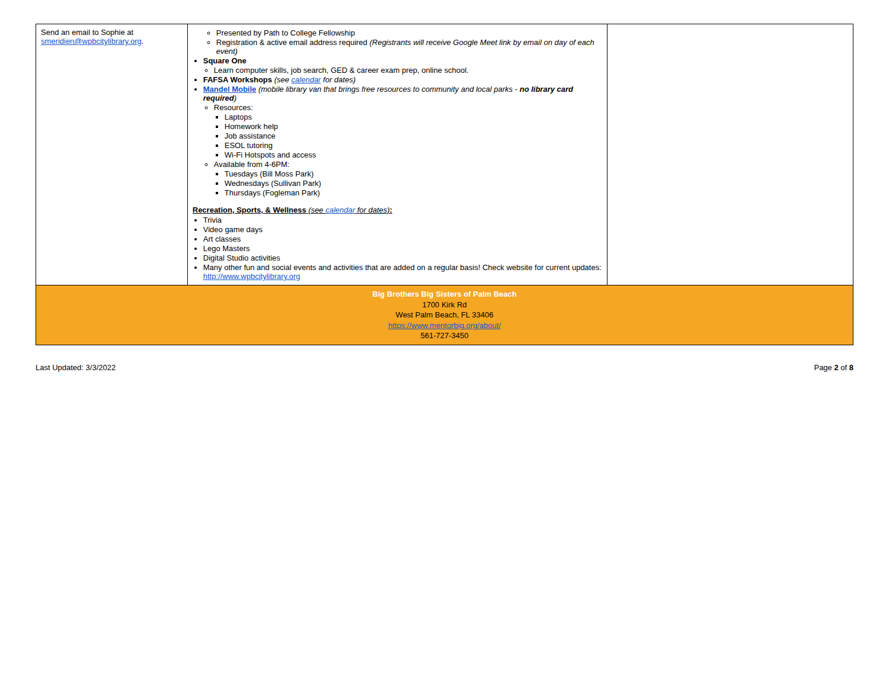| Send an email to Sophie at smeridien@wpbcitylibrary.org . | Presented by Path to College Fellowship Registration & active email address required (Registrants will receive Google Meet link by email on day of each event) Square One Learn computer skills, job search, GED & career exam prep, online school. FAFSA Workshops (see calendar for dates) Mandel Mobile (mobile library van that brings free resources to community and local parks - no library card required ) Resources: Laptops Homework help Job assistance ESOL tutoring Wi-Fi Hotspots and access Available from 4-6PM: Tuesdays (Bill Moss Park) Wednesdays (Sullivan Park) Thursdays (Fogleman Park) Recreation, Sports, & Wellness (see calendar for dates) : Trivia Video game days Art classes Lego Masters Digital Studio activities Many other fun and social events and activities that are added on a regular basis! Check website for current updates: http://www.wpbcitylibrary.org | |
| Big Brothers Big Sisters of Palm Beach 1700 Kirk Rd West Palm Beach, FL 33406 https://www.mentorbig.org/about/ 561-727-3450 |
Last Updated: 3/3/2022
Page 2 of 8